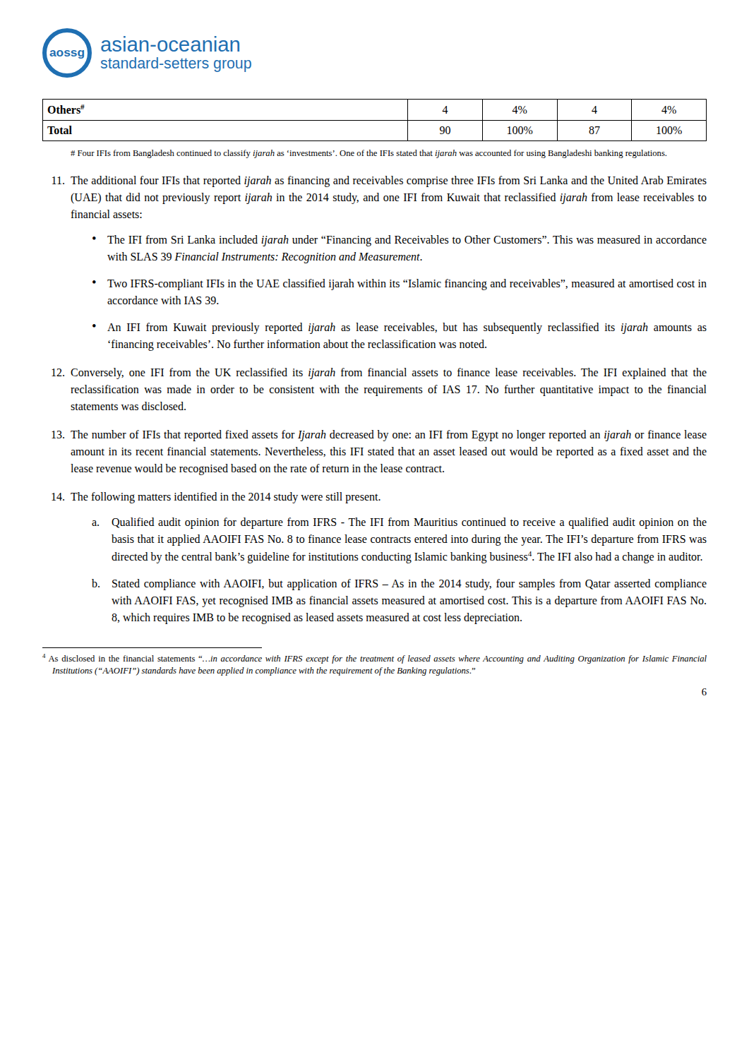aossg
asian-oceanian
standard-setters group
| Others # | 4 | 4% | 4 | 4% |
| Total | 90 | 100% | 87 | 100% |
# Four IFIs from Bangladesh continued to classify ijarah as ‘investments’. One of the IFIs stated that ijarah was accounted for using Bangladeshi banking regulations.
The additional four IFIs that reported ijarah as financing and receivables comprise three IFIs from Sri Lanka and the United Arab Emirates (UAE) that did not previously report ijarah in the 2014 study, and one IFI from Kuwait that reclassified ijarah from lease receivables to financial assets:
The IFI from Sri Lanka included ijarah under “Financing and Receivables to Other Customers”. This was measured in accordance with SLAS 39 Financial Instruments: Recognition and Measurement.
Two IFRS-compliant IFIs in the UAE classified ijarah within its “Islamic financing and receivables”, measured at amortised cost in accordance with IAS 39.
An IFI from Kuwait previously reported ijarah as lease receivables, but has subsequently reclassified its ijarah amounts as ‘financing receivables’. No further information about the reclassification was noted.
Conversely, one IFI from the UK reclassified its ijarah from financial assets to finance lease receivables. The IFI explained that the reclassification was made in order to be consistent with the requirements of IAS 17. No further quantitative impact to the financial statements was disclosed.
The number of IFIs that reported fixed assets for Ijarah decreased by one: an IFI from Egypt no longer reported an ijarah or finance lease amount in its recent financial statements. Nevertheless, this IFI stated that an asset leased out would be reported as a fixed asset and the lease revenue would be recognised based on the rate of return in the lease contract.
The following matters identified in the 2014 study were still present.
Qualified audit opinion for departure from IFRS - The IFI from Mauritius continued to receive a qualified audit opinion on the basis that it applied AAOIFI FAS No. 8 to finance lease contracts entered into during the year. The IFI’s departure from IFRS was directed by the central bank’s guideline for institutions conducting Islamic banking business4. The IFI also had a change in auditor.
Stated compliance with AAOIFI, but application of IFRS – As in the 2014 study, four samples from Qatar asserted compliance with AAOIFI FAS, yet recognised IMB as financial assets measured at amortised cost. This is a departure from AAOIFI FAS No. 8, which requires IMB to be recognised as leased assets measured at cost less depreciation.
4 As disclosed in the financial statements “…in accordance with IFRS except for the treatment of leased assets where Accounting and Auditing Organization for Islamic Financial Institutions (“AAOIFI”) standards have been applied in compliance with the requirement of the Banking regulations.”
6